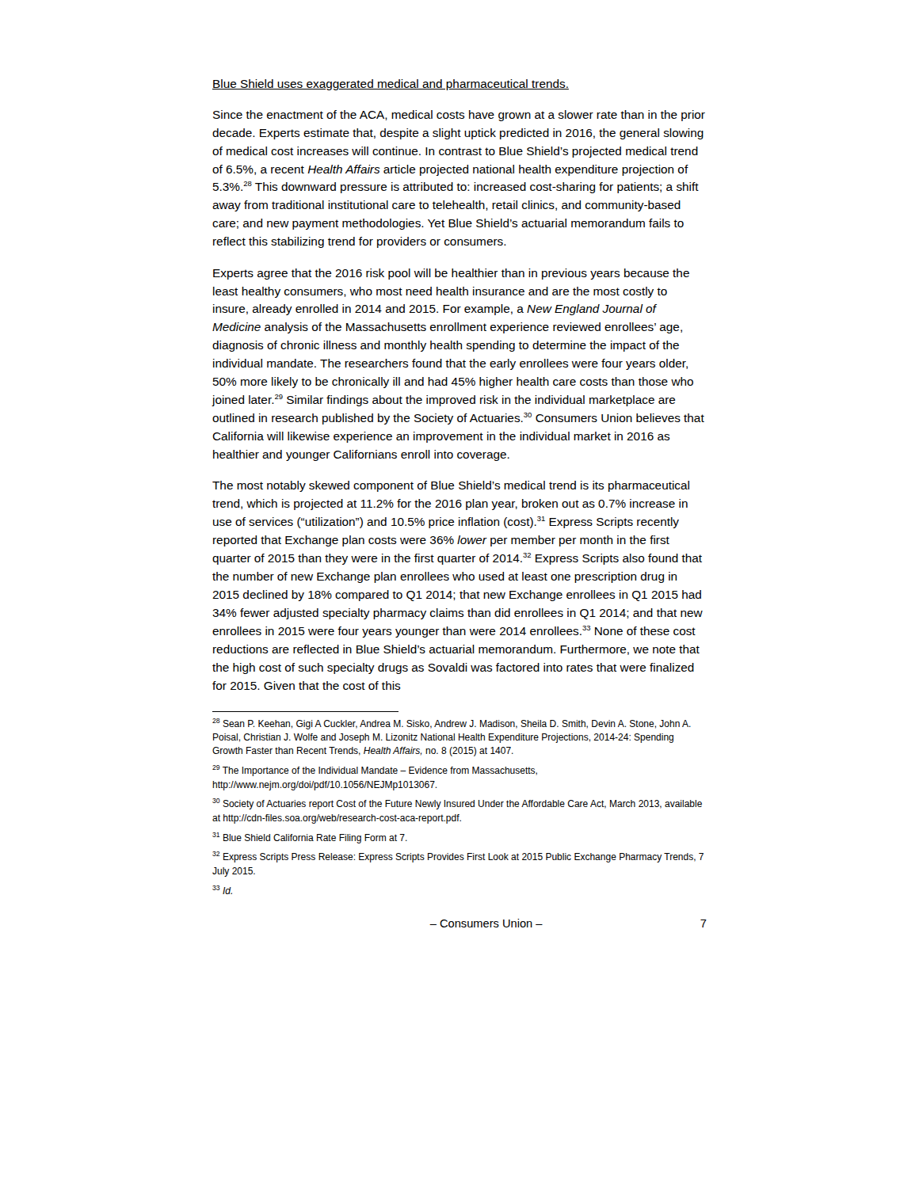Blue Shield uses exaggerated medical and pharmaceutical trends.
Since the enactment of the ACA, medical costs have grown at a slower rate than in the prior decade. Experts estimate that, despite a slight uptick predicted in 2016, the general slowing of medical cost increases will continue. In contrast to Blue Shield’s projected medical trend of 6.5%, a recent Health Affairs article projected national health expenditure projection of 5.3%.28 This downward pressure is attributed to: increased cost-sharing for patients; a shift away from traditional institutional care to telehealth, retail clinics, and community-based care; and new payment methodologies. Yet Blue Shield’s actuarial memorandum fails to reflect this stabilizing trend for providers or consumers.
Experts agree that the 2016 risk pool will be healthier than in previous years because the least healthy consumers, who most need health insurance and are the most costly to insure, already enrolled in 2014 and 2015. For example, a New England Journal of Medicine analysis of the Massachusetts enrollment experience reviewed enrollees’ age, diagnosis of chronic illness and monthly health spending to determine the impact of the individual mandate. The researchers found that the early enrollees were four years older, 50% more likely to be chronically ill and had 45% higher health care costs than those who joined later.29 Similar findings about the improved risk in the individual marketplace are outlined in research published by the Society of Actuaries.30 Consumers Union believes that California will likewise experience an improvement in the individual market in 2016 as healthier and younger Californians enroll into coverage.
The most notably skewed component of Blue Shield’s medical trend is its pharmaceutical trend, which is projected at 11.2% for the 2016 plan year, broken out as 0.7% increase in use of services (“utilization”) and 10.5% price inflation (cost).31 Express Scripts recently reported that Exchange plan costs were 36% lower per member per month in the first quarter of 2015 than they were in the first quarter of 2014.32 Express Scripts also found that the number of new Exchange plan enrollees who used at least one prescription drug in 2015 declined by 18% compared to Q1 2014; that new Exchange enrollees in Q1 2015 had 34% fewer adjusted specialty pharmacy claims than did enrollees in Q1 2014; and that new enrollees in 2015 were four years younger than were 2014 enrollees.33 None of these cost reductions are reflected in Blue Shield’s actuarial memorandum. Furthermore, we note that the high cost of such specialty drugs as Sovaldi was factored into rates that were finalized for 2015. Given that the cost of this
28 Sean P. Keehan, Gigi A Cuckler, Andrea M. Sisko, Andrew J. Madison, Sheila D. Smith, Devin A. Stone, John A. Poisal, Christian J. Wolfe and Joseph M. Lizonitz National Health Expenditure Projections, 2014-24: Spending Growth Faster than Recent Trends, Health Affairs, no. 8 (2015) at 1407.
29 The Importance of the Individual Mandate – Evidence from Massachusetts, http://www.nejm.org/doi/pdf/10.1056/NEJMp1013067.
30 Society of Actuaries report Cost of the Future Newly Insured Under the Affordable Care Act, March 2013, available at http://cdn-files.soa.org/web/research-cost-aca-report.pdf.
31 Blue Shield California Rate Filing Form at 7.
32 Express Scripts Press Release: Express Scripts Provides First Look at 2015 Public Exchange Pharmacy Trends, 7 July 2015.
33 Id.
– Consumers Union –
7